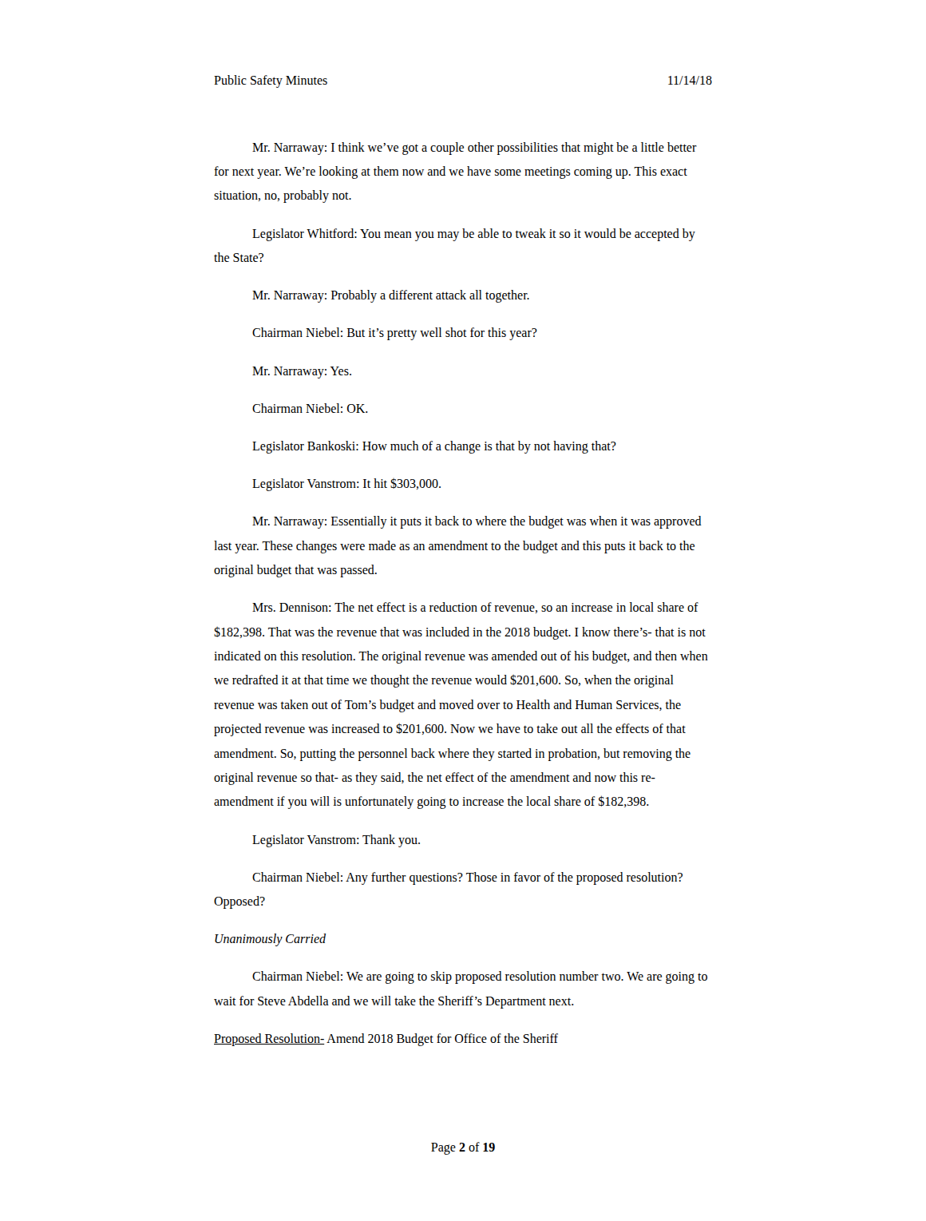Public Safety Minutes 11/14/18
Mr. Narraway: I think we’ve got a couple other possibilities that might be a little better for next year. We’re looking at them now and we have some meetings coming up. This exact situation, no, probably not.
Legislator Whitford: You mean you may be able to tweak it so it would be accepted by the State?
Mr. Narraway: Probably a different attack all together.
Chairman Niebel: But it’s pretty well shot for this year?
Mr. Narraway: Yes.
Chairman Niebel: OK.
Legislator Bankoski: How much of a change is that by not having that?
Legislator Vanstrom: It hit $303,000.
Mr. Narraway: Essentially it puts it back to where the budget was when it was approved last year. These changes were made as an amendment to the budget and this puts it back to the original budget that was passed.
Mrs. Dennison: The net effect is a reduction of revenue, so an increase in local share of $182,398. That was the revenue that was included in the 2018 budget. I know there’s- that is not indicated on this resolution. The original revenue was amended out of his budget, and then when we redrafted it at that time we thought the revenue would $201,600. So, when the original revenue was taken out of Tom’s budget and moved over to Health and Human Services, the projected revenue was increased to $201,600. Now we have to take out all the effects of that amendment. So, putting the personnel back where they started in probation, but removing the original revenue so that- as they said, the net effect of the amendment and now this re-amendment if you will is unfortunately going to increase the local share of $182,398.
Legislator Vanstrom: Thank you.
Chairman Niebel: Any further questions? Those in favor of the proposed resolution? Opposed?
Unanimously Carried
Chairman Niebel: We are going to skip proposed resolution number two. We are going to wait for Steve Abdella and we will take the Sheriff’s Department next.
Proposed Resolution- Amend 2018 Budget for Office of the Sheriff
Page 2 of 19